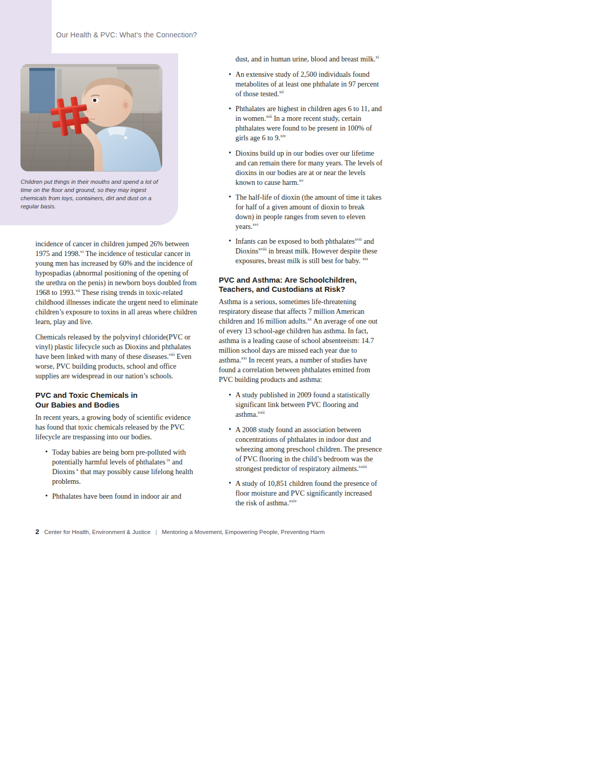Our Health & PVC: What’s the Connection?
Children put things in their mouths and spend a lot of time on the floor and ground, so they may ingest chemicals from toys, containers, dirt and dust on a regular basis.
incidence of cancer in children jumped 26% between 1975 and 1998.vi The incidence of testicular cancer in young men has increased by 60% and the incidence of hypospadias (abnormal positioning of the opening of the urethra on the penis) in newborn boys doubled from 1968 to 1993.vii These rising trends in toxic-related childhood illnesses indicate the urgent need to eliminate children’s exposure to toxins in all areas where children learn, play and live.
Chemicals released by the polyvinyl chloride(PVC or vinyl) plastic lifecycle such as Dioxins and phthalates have been linked with many of these diseases.viii Even worse, PVC building products, school and office supplies are widespread in our nation’s schools.
PVC and Toxic Chemicals in
Our Babies and Bodies
In recent years, a growing body of scientific evidence has found that toxic chemicals released by the PVC lifecycle are trespassing into our bodies.
Today babies are being born pre-polluted with potentially harmful levels of phthalates ix and Dioxins x that may possibly cause lifelong health problems.
Phthalates have been found in indoor air and
dust, and in human urine, blood and breast milk.xi
An extensive study of 2,500 individuals found metabolites of at least one phthalate in 97 percent of those tested.xii
Phthalates are highest in children ages 6 to 11, and in women.xiii In a more recent study, certain phthalates were found to be present in 100% of girls age 6 to 9.xiv
Dioxins build up in our bodies over our lifetime and can remain there for many years. The levels of dioxins in our bodies are at or near the levels known to cause harm.xv
The half-life of dioxin (the amount of time it takes for half of a given amount of dioxin to break down) in people ranges from seven to eleven years.xvi
Infants can be exposed to both phthalatesxvii and Dioxinsxviii in breast milk. However despite these exposures, breast milk is still best for baby. xix
PVC and Asthma: Are Schoolchildren,
Teachers, and Custodians at Risk?
Asthma is a serious, sometimes life-threatening respiratory disease that affects 7 million American children and 16 million adults.xx An average of one out of every 13 school-age children has asthma. In fact, asthma is a leading cause of school absenteeism: 14.7 million school days are missed each year due to asthma.xxi In recent years, a number of studies have found a correlation between phthalates emitted from PVC building products and asthma:
A study published in 2009 found a statistically significant link between PVC flooring and asthma.xxii
A 2008 study found an association between concentrations of phthalates in indoor dust and wheezing among preschool children. The presence of PVC flooring in the child’s bedroom was the strongest predictor of respiratory ailments.xxiii
A study of 10,851 children found the presence of floor moisture and PVC significantly increased the risk of asthma.xxiv
2 Center for Health, Environment & Justice | Mentoring a Movement, Empowering People, Preventing Harm